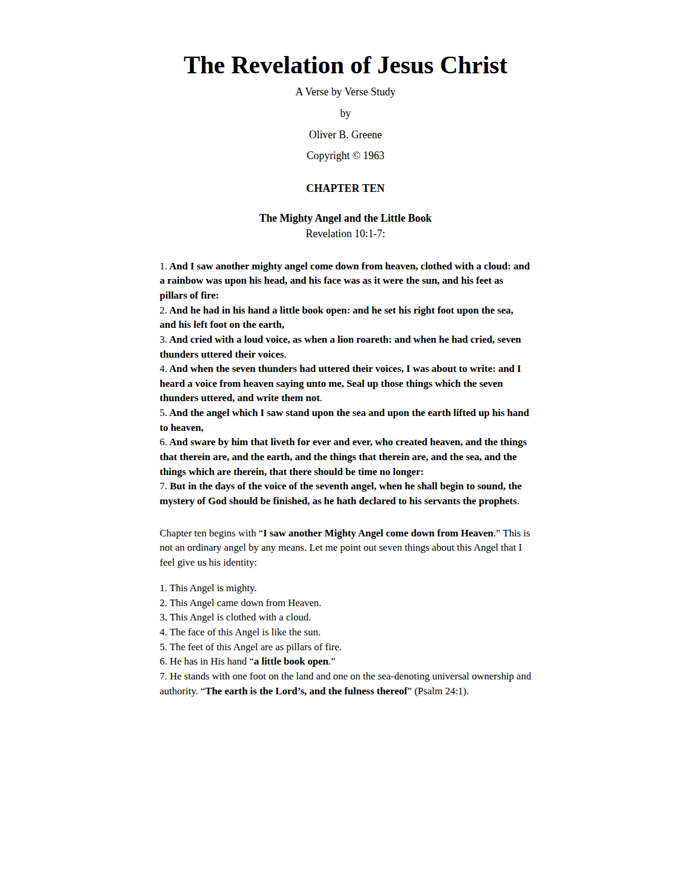The Revelation of Jesus Christ
A Verse by Verse Study
by
Oliver B. Greene
Copyright © 1963
CHAPTER TEN
The Mighty Angel and the Little Book
Revelation 10:1-7:
1. And I saw another mighty angel come down from heaven, clothed with a cloud: and a rainbow was upon his head, and his face was as it were the sun, and his feet as pillars of fire:
2. And he had in his hand a little book open: and he set his right foot upon the sea, and his left foot on the earth,
3. And cried with a loud voice, as when a lion roareth: and when he had cried, seven thunders uttered their voices.
4. And when the seven thunders had uttered their voices, I was about to write: and I heard a voice from heaven saying unto me, Seal up those things which the seven thunders uttered, and write them not.
5. And the angel which I saw stand upon the sea and upon the earth lifted up his hand to heaven,
6. And sware by him that liveth for ever and ever, who created heaven, and the things that therein are, and the earth, and the things that therein are, and the sea, and the things which are therein, that there should be time no longer:
7. But in the days of the voice of the seventh angel, when he shall begin to sound, the mystery of God should be finished, as he hath declared to his servants the prophets.
Chapter ten begins with “I saw another Mighty Angel come down from Heaven.” This is not an ordinary angel by any means. Let me point out seven things about this Angel that I feel give us his identity:
1. This Angel is mighty.
2. This Angel came down from Heaven.
3. This Angel is clothed with a cloud.
4. The face of this Angel is like the sun.
5. The feet of this Angel are as pillars of fire.
6. He has in His hand “a little book open.”
7. He stands with one foot on the land and one on the sea-denoting universal ownership and authority. “The earth is the Lord’s, and the fulness thereof” (Psalm 24:1).